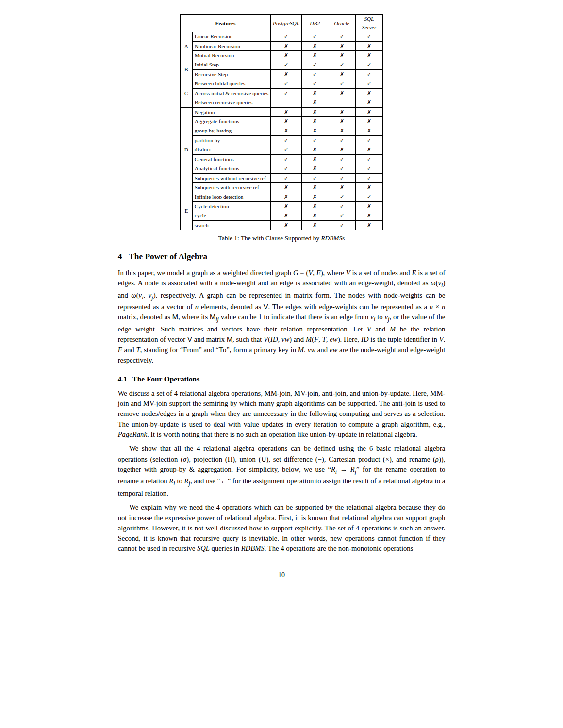| Features | PostgreSQL | DB2 | Oracle | SQL Server |
| --- | --- | --- | --- | --- |
| A | Linear Recursion | ✓ | ✓ | ✓ | ✓ |
| Nonlinear Recursion | ✗ | ✗ | ✗ | ✗ |
| Mutual Recursion | ✗ | ✗ | ✗ | ✗ |
| B | Initial Step | ✓ | ✓ | ✓ | ✓ |
| Recursive Step | ✗ | ✓ | ✗ | ✓ |
| C | Between initial queries | ✓ | ✓ | ✓ | ✓ |
| Across initial & recursive queries | ✓ | ✗ | ✗ | ✗ |
| Between recursive queries | – | ✗ | – | ✗ |
| D | Negation | ✗ | ✗ | ✗ | ✗ |
| Aggregate functions | ✗ | ✗ | ✗ | ✗ |
| group by, having | ✗ | ✗ | ✗ | ✗ |
| partition by | ✓ | ✓ | ✓ | ✓ |
| distinct | ✓ | ✗ | ✗ | ✗ |
| General functions | ✓ | ✗ | ✓ | ✓ |
| Analytical functions | ✓ | ✗ | ✓ | ✓ |
| Subqueries without recursive ref | ✓ | ✓ | ✓ | ✓ |
| Subqueries with recursive ref | ✗ | ✗ | ✗ | ✗ |
| E | Infinite loop detection | ✗ | ✗ | ✓ | ✓ |
| Cycle detection | ✗ | ✗ | ✓ | ✗ |
| cycle | ✗ | ✗ | ✓ | ✗ |
| search | ✗ | ✗ | ✓ | ✗ |
Table 1: The with Clause Supported by RDBMSs
4 The Power of Algebra
In this paper, we model a graph as a weighted directed graph G = (V, E), where V is a set of nodes and E is a set of edges. A node is associated with a node-weight and an edge is associated with an edge-weight, denoted as ω(vi) and ω(vi, vj), respectively. A graph can be represented in matrix form. The nodes with node-weights can be represented as a vector of n elements, denoted as V. The edges with edge-weights can be represented as a n × n matrix, denoted as M, where its Mij value can be 1 to indicate that there is an edge from vi to vj, or the value of the edge weight. Such matrices and vectors have their relation representation. Let V and M be the relation representation of vector V and matrix M, such that V(ID, vw) and M(F, T, ew). Here, ID is the tuple identifier in V. F and T, standing for “From” and “To”, form a primary key in M. vw and ew are the node-weight and edge-weight respectively.
4.1 The Four Operations
We discuss a set of 4 relational algebra operations, MM-join, MV-join, anti-join, and union-by-update. Here, MM-join and MV-join support the semiring by which many graph algorithms can be supported. The anti-join is used to remove nodes/edges in a graph when they are unnecessary in the following computing and serves as a selection. The union-by-update is used to deal with value updates in every iteration to compute a graph algorithm, e.g., PageRank. It is worth noting that there is no such an operation like union-by-update in relational algebra.
We show that all the 4 relational algebra operations can be defined using the 6 basic relational algebra operations (selection (σ), projection (Π), union (∪), set difference (−), Cartesian product (×), and rename (ρ)), together with group-by & aggregation. For simplicity, below, we use “Ri → Rj” for the rename operation to rename a relation Ri to Rj, and use “←” for the assignment operation to assign the result of a relational algebra to a temporal relation.
We explain why we need the 4 operations which can be supported by the relational algebra because they do not increase the expressive power of relational algebra. First, it is known that relational algebra can support graph algorithms. However, it is not well discussed how to support explicitly. The set of 4 operations is such an answer. Second, it is known that recursive query is inevitable. In other words, new operations cannot function if they cannot be used in recursive SQL queries in RDBMS. The 4 operations are the non-monotonic operations
10